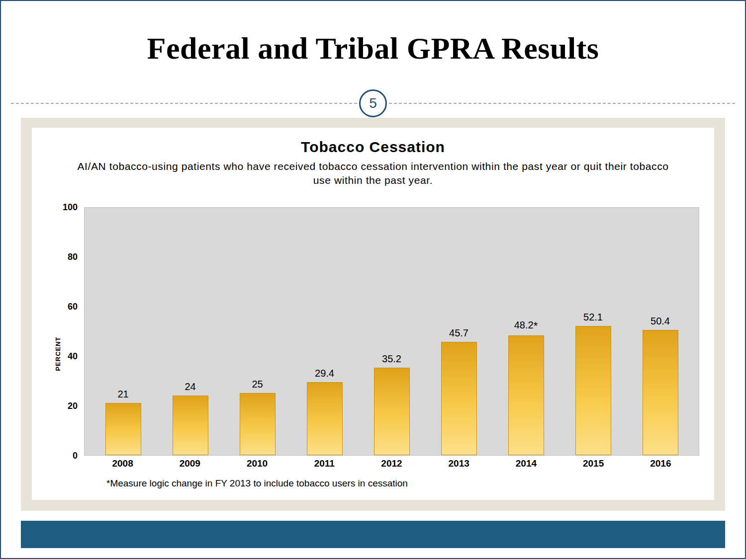Federal and Tribal GPRA Results
5
Tobacco Cessation
AI/AN tobacco-using patients who have received tobacco cessation intervention within the past year or quit their tobacco use within the past year.
PERCENT
100 80 60 40 20 0
21
24
25
29.4
35.2
45.7
48.2*
52.1
50.4
2008 2009 2010 2011 2012 2013 2014 2015 2016
*Measure logic change in FY 2013 to include tobacco users in cessation